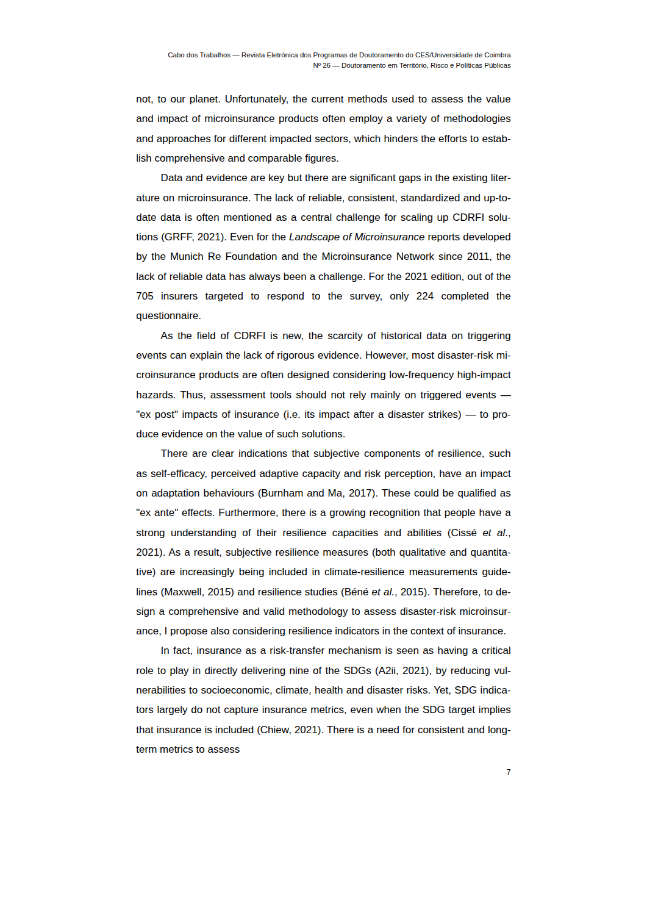Cabo dos Trabalhos — Revista Eletrónica dos Programas de Doutoramento do CES/Universidade de Coimbra Nº 26 — Doutoramento em Território, Risco e Políticas Públicas
not, to our planet. Unfortunately, the current methods used to assess the value and impact of microinsurance products often employ a variety of methodologies and approaches for different impacted sectors, which hinders the efforts to establish comprehensive and comparable figures.
Data and evidence are key but there are significant gaps in the existing literature on microinsurance. The lack of reliable, consistent, standardized and up-to-date data is often mentioned as a central challenge for scaling up CDRFI solutions (GRFF, 2021). Even for the Landscape of Microinsurance reports developed by the Munich Re Foundation and the Microinsurance Network since 2011, the lack of reliable data has always been a challenge. For the 2021 edition, out of the 705 insurers targeted to respond to the survey, only 224 completed the questionnaire.
As the field of CDRFI is new, the scarcity of historical data on triggering events can explain the lack of rigorous evidence. However, most disaster-risk microinsurance products are often designed considering low-frequency high-impact hazards. Thus, assessment tools should not rely mainly on triggered events — "ex post" impacts of insurance (i.e. its impact after a disaster strikes) — to produce evidence on the value of such solutions.
There are clear indications that subjective components of resilience, such as self-efficacy, perceived adaptive capacity and risk perception, have an impact on adaptation behaviours (Burnham and Ma, 2017). These could be qualified as "ex ante" effects. Furthermore, there is a growing recognition that people have a strong understanding of their resilience capacities and abilities (Cissé et al., 2021). As a result, subjective resilience measures (both qualitative and quantitative) are increasingly being included in climate-resilience measurements guidelines (Maxwell, 2015) and resilience studies (Béné et al., 2015). Therefore, to design a comprehensive and valid methodology to assess disaster-risk microinsurance, I propose also considering resilience indicators in the context of insurance.
In fact, insurance as a risk-transfer mechanism is seen as having a critical role to play in directly delivering nine of the SDGs (A2ii, 2021), by reducing vulnerabilities to socioeconomic, climate, health and disaster risks. Yet, SDG indicators largely do not capture insurance metrics, even when the SDG target implies that insurance is included (Chiew, 2021). There is a need for consistent and long-term metrics to assess
7